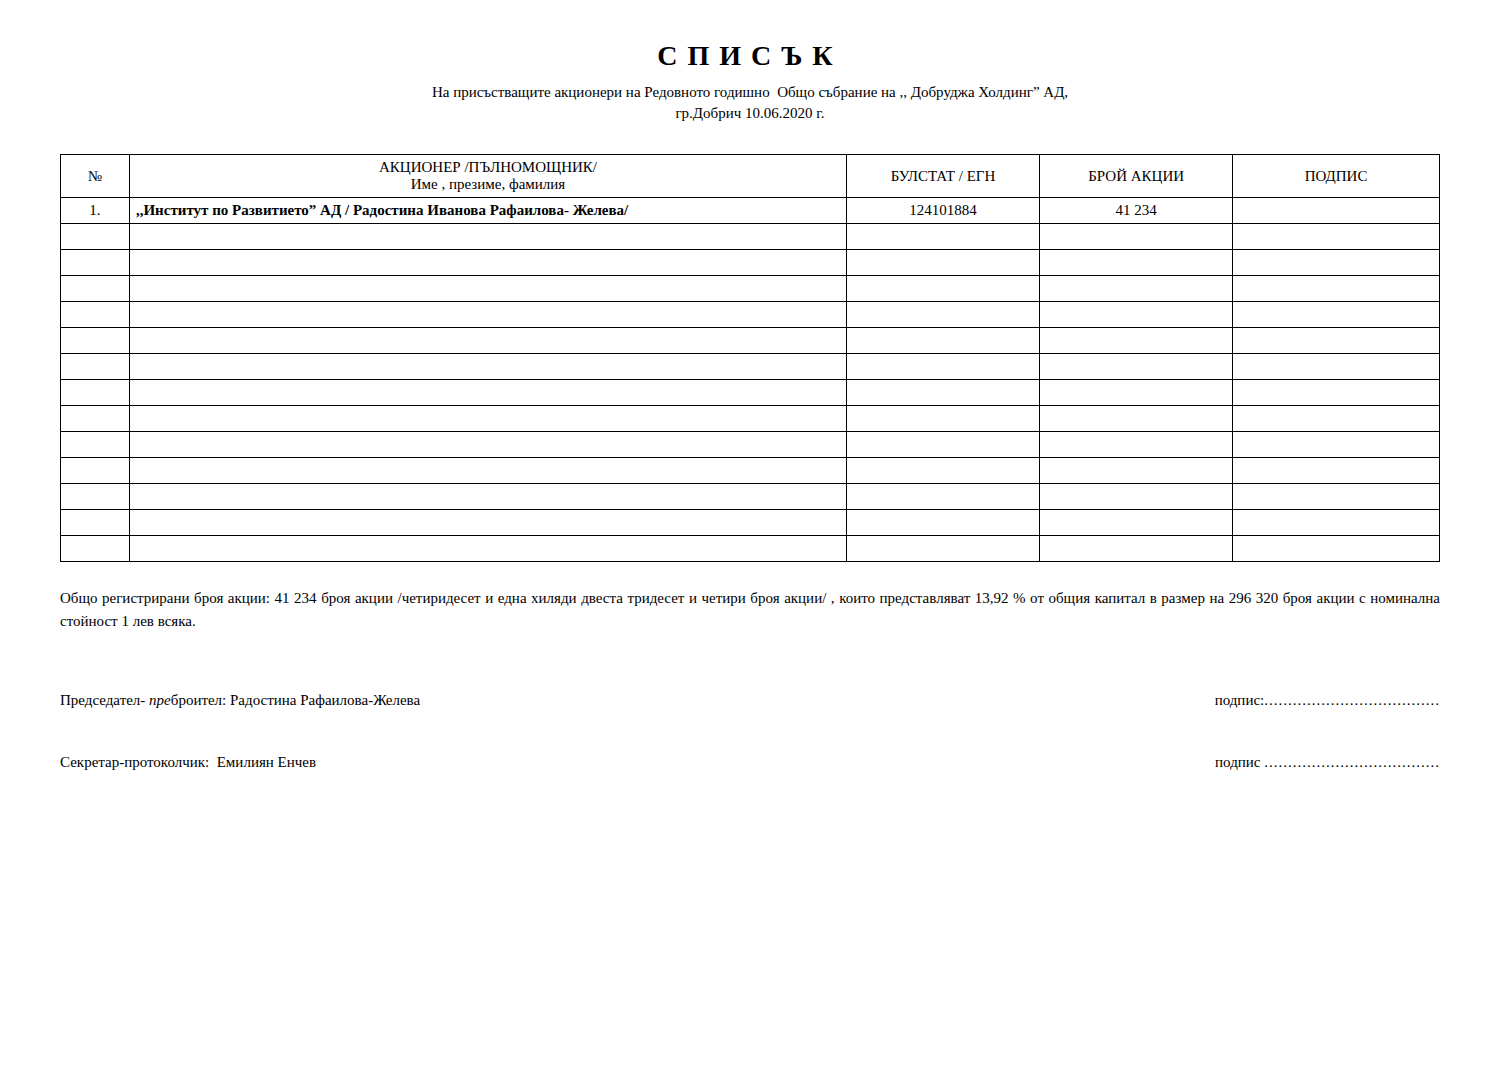СПИСЪК
На присъстващите акционери на Редовното годишно Общо събрание на ,, Добруджа Холдинг” АД,
гр.Добрич 10.06.2020 г.
| № | АКЦИОНЕР /ПЪЛНОМОЩНИК/ Име , презиме, фамилия | БУЛСТАТ / ЕГН | БРОЙ АКЦИИ | ПОДПИС |
| --- | --- | --- | --- | --- |
| 1. | ,,Институт по Развитието” АД / Радостина Иванова Рафаилова- Желева/ | 124101884 | 41 234 | |
Общо регистрирани броя акции: 41 234 броя акции /четиридесет и една хиляди двеста тридесет и четири броя акции/ , които представляват 13,92 % от общия капитал в размер на 296 320 броя акции с номинална стойност 1 лев всяка.
Председател- преброител: Радостина Рафаилова-Желева
подпис:
Секретар-протоколчик: Емилиян Енчев
подпис